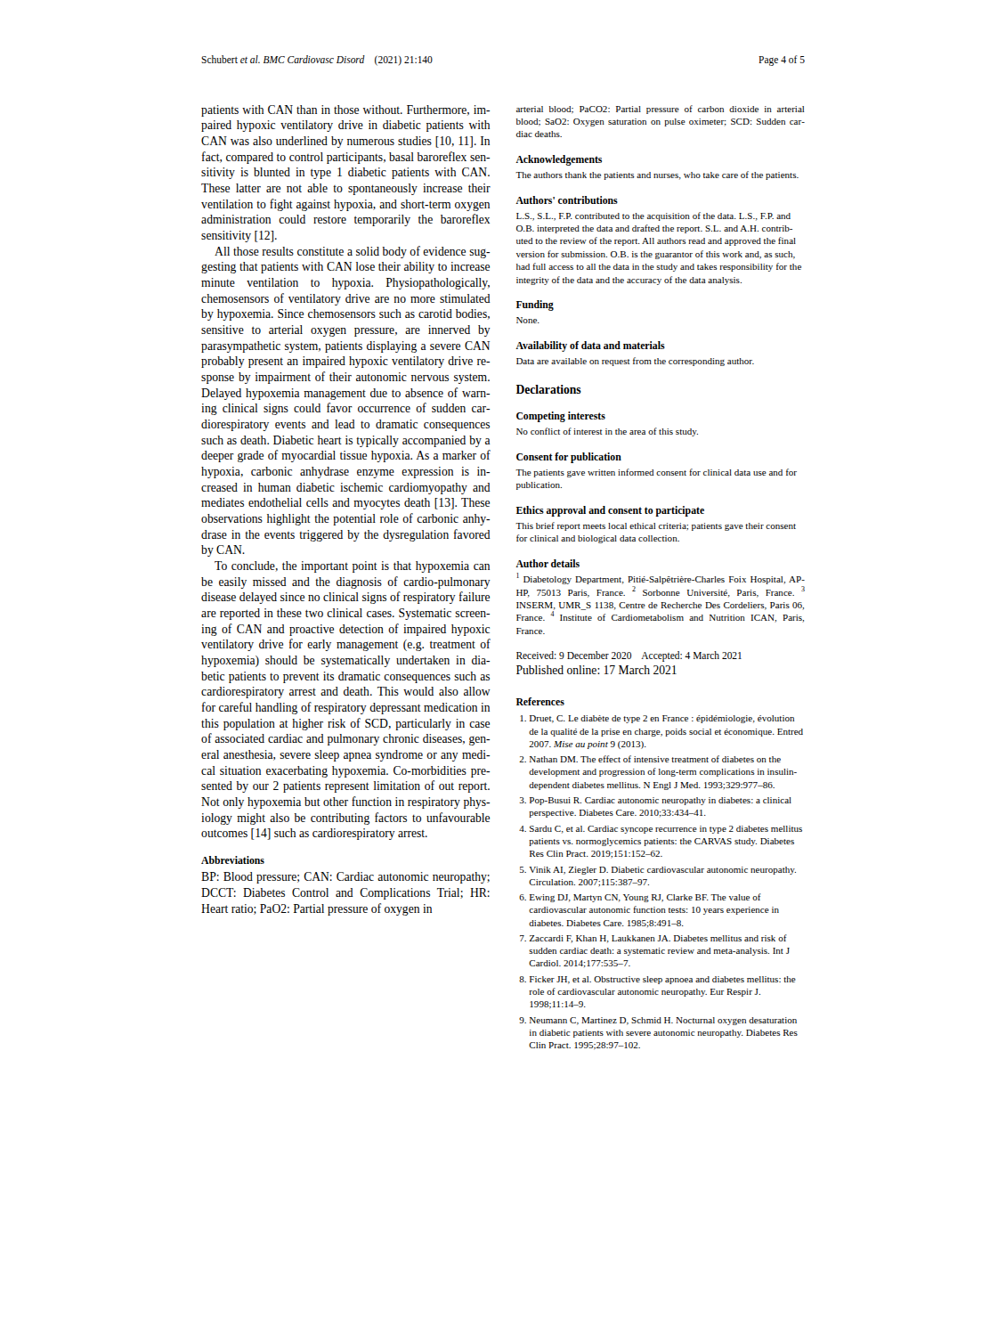Schubert et al. BMC Cardiovasc Disord (2021) 21:140
Page 4 of 5
patients with CAN than in those without. Furthermore, impaired hypoxic ventilatory drive in diabetic patients with CAN was also underlined by numerous studies [10, 11]. In fact, compared to control participants, basal baroreflex sensitivity is blunted in type 1 diabetic patients with CAN. These latter are not able to spontaneously increase their ventilation to fight against hypoxia, and short-term oxygen administration could restore temporarily the baroreflex sensitivity [12].
All those results constitute a solid body of evidence suggesting that patients with CAN lose their ability to increase minute ventilation to hypoxia. Physiopathologically, chemosensors of ventilatory drive are no more stimulated by hypoxemia. Since chemosensors such as carotid bodies, sensitive to arterial oxygen pressure, are innerved by parasympathetic system, patients displaying a severe CAN probably present an impaired hypoxic ventilatory drive response by impairment of their autonomic nervous system. Delayed hypoxemia management due to absence of warning clinical signs could favor occurrence of sudden cardiorespiratory events and lead to dramatic consequences such as death. Diabetic heart is typically accompanied by a deeper grade of myocardial tissue hypoxia. As a marker of hypoxia, carbonic anhydrase enzyme expression is increased in human diabetic ischemic cardiomyopathy and mediates endothelial cells and myocytes death [13]. These observations highlight the potential role of carbonic anhydrase in the events triggered by the dysregulation favored by CAN.
To conclude, the important point is that hypoxemia can be easily missed and the diagnosis of cardio-pulmonary disease delayed since no clinical signs of respiratory failure are reported in these two clinical cases. Systematic screening of CAN and proactive detection of impaired hypoxic ventilatory drive for early management (e.g. treatment of hypoxemia) should be systematically undertaken in diabetic patients to prevent its dramatic consequences such as cardiorespiratory arrest and death. This would also allow for careful handling of respiratory depressant medication in this population at higher risk of SCD, particularly in case of associated cardiac and pulmonary chronic diseases, general anesthesia, severe sleep apnea syndrome or any medical situation exacerbating hypoxemia. Co-morbidities presented by our 2 patients represent limitation of out report. Not only hypoxemia but other function in respiratory physiology might also be contributing factors to unfavourable outcomes [14] such as cardiorespiratory arrest.
Abbreviations
BP: Blood pressure; CAN: Cardiac autonomic neuropathy; DCCT: Diabetes Control and Complications Trial; HR: Heart ratio; PaO2: Partial pressure of oxygen in
arterial blood; PaCO2: Partial pressure of carbon dioxide in arterial blood; SaO2: Oxygen saturation on pulse oximeter; SCD: Sudden cardiac deaths.
Acknowledgements
The authors thank the patients and nurses, who take care of the patients.
Authors' contributions
L.S., S.L., F.P. contributed to the acquisition of the data. L.S., F.P. and O.B. interpreted the data and drafted the report. S.L. and A.H. contributed to the review of the report. All authors read and approved the final version for submission. O.B. is the guarantor of this work and, as such, had full access to all the data in the study and takes responsibility for the integrity of the data and the accuracy of the data analysis.
Funding
None.
Availability of data and materials
Data are available on request from the corresponding author.
Declarations
Competing interests
No conflict of interest in the area of this study.
Consent for publication
The patients gave written informed consent for clinical data use and for publication.
Ethics approval and consent to participate
This brief report meets local ethical criteria; patients gave their consent for clinical and biological data collection.
Author details
1 Diabetology Department, Pitié-Salpêtrière-Charles Foix Hospital, AP-HP, 75013 Paris, France. 2 Sorbonne Université, Paris, France. 3 INSERM, UMR_S 1138, Centre de Recherche Des Cordeliers, Paris 06, France. 4 Institute of Cardiometabolism and Nutrition ICAN, Paris, France.
Received: 9 December 2020 Accepted: 4 March 2021
Published online: 17 March 2021
References
Druet, C. Le diabète de type 2 en France : épidémiologie, évolution de la qualité de la prise en charge, poids social et économique. Entred 2007. Mise au point 9 (2013).
Nathan DM. The effect of intensive treatment of diabetes on the development and progression of long-term complications in insulin-dependent diabetes mellitus. N Engl J Med. 1993;329:977–86.
Pop-Busui R. Cardiac autonomic neuropathy in diabetes: a clinical perspective. Diabetes Care. 2010;33:434–41.
Sardu C, et al. Cardiac syncope recurrence in type 2 diabetes mellitus patients vs. normoglycemics patients: the CARVAS study. Diabetes Res Clin Pract. 2019;151:152–62.
Vinik AI, Ziegler D. Diabetic cardiovascular autonomic neuropathy. Circulation. 2007;115:387–97.
Ewing DJ, Martyn CN, Young RJ, Clarke BF. The value of cardiovascular autonomic function tests: 10 years experience in diabetes. Diabetes Care. 1985;8:491–8.
Zaccardi F, Khan H, Laukkanen JA. Diabetes mellitus and risk of sudden cardiac death: a systematic review and meta-analysis. Int J Cardiol. 2014;177:535–7.
Ficker JH, et al. Obstructive sleep apnoea and diabetes mellitus: the role of cardiovascular autonomic neuropathy. Eur Respir J. 1998;11:14–9.
Neumann C, Martinez D, Schmid H. Nocturnal oxygen desaturation in diabetic patients with severe autonomic neuropathy. Diabetes Res Clin Pract. 1995;28:97–102.